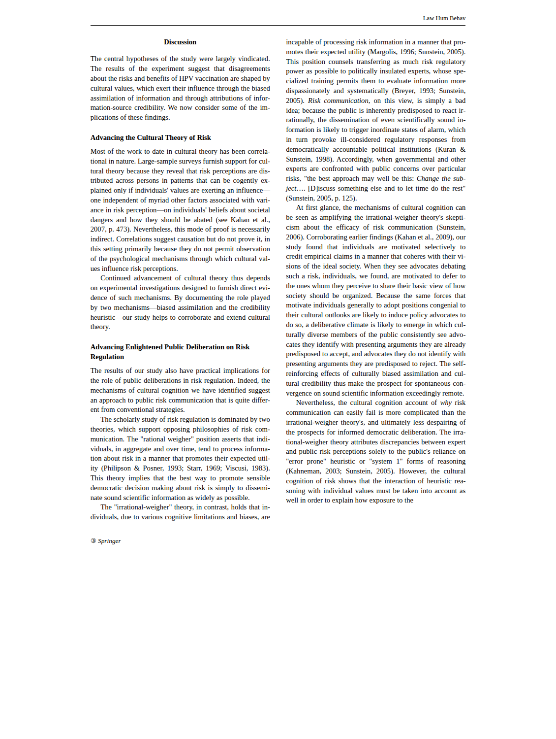Law Hum Behav
Discussion
The central hypotheses of the study were largely vindicated. The results of the experiment suggest that disagreements about the risks and benefits of HPV vaccination are shaped by cultural values, which exert their influence through the biased assimilation of information and through attributions of information-source credibility. We now consider some of the implications of these findings.
Advancing the Cultural Theory of Risk
Most of the work to date in cultural theory has been correlational in nature. Large-sample surveys furnish support for cultural theory because they reveal that risk perceptions are distributed across persons in patterns that can be cogently explained only if individuals' values are exerting an influence—one independent of myriad other factors associated with variance in risk perception—on individuals' beliefs about societal dangers and how they should be abated (see Kahan et al., 2007, p. 473). Nevertheless, this mode of proof is necessarily indirect. Correlations suggest causation but do not prove it, in this setting primarily because they do not permit observation of the psychological mechanisms through which cultural values influence risk perceptions.
Continued advancement of cultural theory thus depends on experimental investigations designed to furnish direct evidence of such mechanisms. By documenting the role played by two mechanisms—biased assimilation and the credibility heuristic—our study helps to corroborate and extend cultural theory.
Advancing Enlightened Public Deliberation on Risk Regulation
The results of our study also have practical implications for the role of public deliberations in risk regulation. Indeed, the mechanisms of cultural cognition we have identified suggest an approach to public risk communication that is quite different from conventional strategies.
The scholarly study of risk regulation is dominated by two theories, which support opposing philosophies of risk communication. The "rational weigher" position asserts that individuals, in aggregate and over time, tend to process information about risk in a manner that promotes their expected utility (Philipson & Posner, 1993; Starr, 1969; Viscusi, 1983). This theory implies that the best way to promote sensible democratic decision making about risk is simply to disseminate sound scientific information as widely as possible.
The "irrational-weigher" theory, in contrast, holds that individuals, due to various cognitive limitations and biases, are incapable of processing risk information in a manner that promotes their expected utility (Margolis, 1996; Sunstein, 2005). This position counsels transferring as much risk regulatory power as possible to politically insulated experts, whose specialized training permits them to evaluate information more dispassionately and systematically (Breyer, 1993; Sunstein, 2005). Risk communication, on this view, is simply a bad idea; because the public is inherently predisposed to react irrationally, the dissemination of even scientifically sound information is likely to trigger inordinate states of alarm, which in turn provoke ill-considered regulatory responses from democratically accountable political institutions (Kuran & Sunstein, 1998). Accordingly, when governmental and other experts are confronted with public concerns over particular risks, "the best approach may well be this: Change the subject…. [D]iscuss something else and to let time do the rest" (Sunstein, 2005, p. 125).
At first glance, the mechanisms of cultural cognition can be seen as amplifying the irrational-weigher theory's skepticism about the efficacy of risk communication (Sunstein, 2006). Corroborating earlier findings (Kahan et al., 2009), our study found that individuals are motivated selectively to credit empirical claims in a manner that coheres with their visions of the ideal society. When they see advocates debating such a risk, individuals, we found, are motivated to defer to the ones whom they perceive to share their basic view of how society should be organized. Because the same forces that motivate individuals generally to adopt positions congenial to their cultural outlooks are likely to induce policy advocates to do so, a deliberative climate is likely to emerge in which culturally diverse members of the public consistently see advocates they identify with presenting arguments they are already predisposed to accept, and advocates they do not identify with presenting arguments they are predisposed to reject. The self-reinforcing effects of culturally biased assimilation and cultural credibility thus make the prospect for spontaneous convergence on sound scientific information exceedingly remote.
Nevertheless, the cultural cognition account of why risk communication can easily fail is more complicated than the irrational-weigher theory's, and ultimately less despairing of the prospects for informed democratic deliberation. The irrational-weigher theory attributes discrepancies between expert and public risk perceptions solely to the public's reliance on "error prone" heuristic or "system 1" forms of reasoning (Kahneman, 2003; Sunstein, 2005). However, the cultural cognition of risk shows that the interaction of heuristic reasoning with individual values must be taken into account as well in order to explain how exposure to the
③ Springer